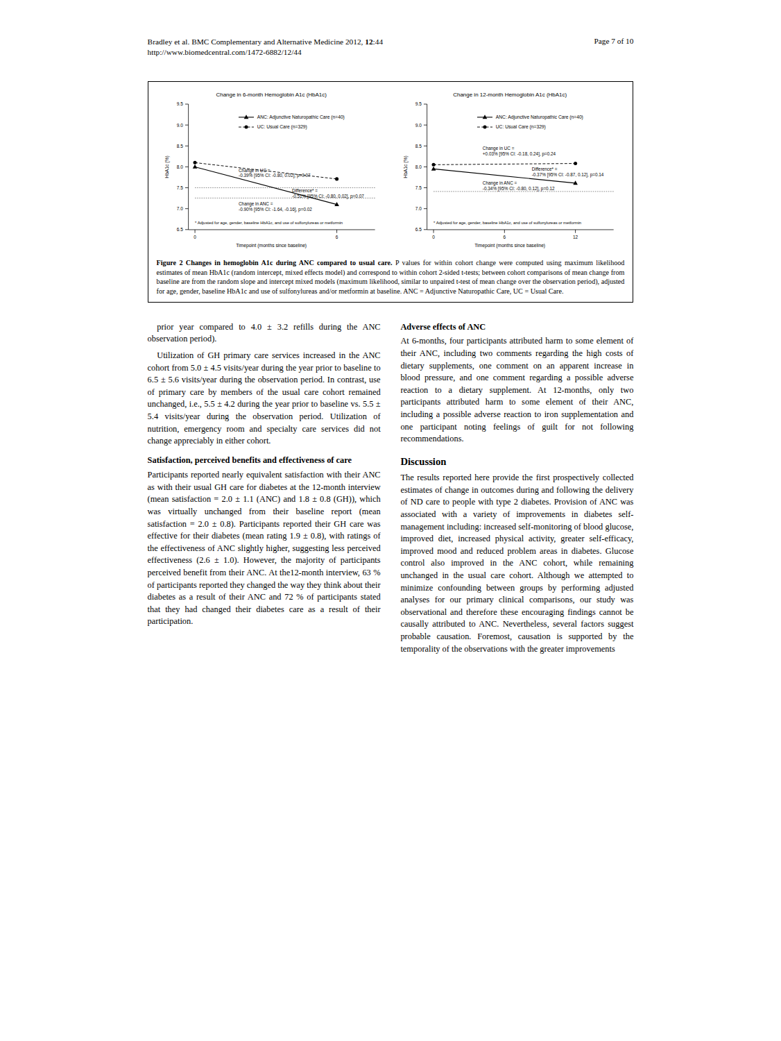Bradley et al. BMC Complementary and Alternative Medicine 2012, 12:44
http://www.biomedcentral.com/1472-6882/12/44
Page 7 of 10
Change in 6-month Hemoglobin A1c (HbA1c) 9.5 9.0 8.5 8.0 7.5 7.0 6.5 HbA1c (%) 0 6 Timepoint (months since baseline) ANC: Adjunctive Naturopathic Care (n=40) UC: Usual Care (n=329) Change in UC = -0.39% [95% CI: -0.80, 0.02], p=0.07 Difference* = -0.51% [95% CI: -0.80, 0.02], p=0.07 Change in ANC = -0.90% [95% CI: -1.64, -0.16], p=0.02 * Adjusted for age, gender, baseline HbA1c, and use of sulfonylureas or metformin
Change in 12-month Hemoglobin A1c (HbA1c) 9.5 9.0 8.5 8.0 7.5 7.0 6.5 HbA1c (%) 0 6 12 Timepoint (months since baseline) ANC: Adjunctive Naturopathic Care (n=40) UC: Usual Care (n=329) Change in UC = +0.03% [95% CI: -0.18, 0.24], p=0.24 Difference* = -0.37% [95% CI: -0.87, 0.12], p=0.14 Change in ANC = -0.34% [95% CI: -0.80, 0.12], p=0.12 * Adjusted for age, gender, baseline HbA1c, and use of sulfonylureas or metformin
Figure 2 Changes in hemoglobin A1c during ANC compared to usual care. P values for within cohort change were computed using maximum likelihood estimates of mean HbA1c (random intercept, mixed effects model) and correspond to within cohort 2-sided t-tests; between cohort comparisons of mean change from baseline are from the random slope and intercept mixed models (maximum likelihood, similar to unpaired t-test of mean change over the observation period), adjusted for age, gender, baseline HbA1c and use of sulfonylureas and/or metformin at baseline. ANC = Adjunctive Naturopathic Care, UC = Usual Care.
prior year compared to 4.0 ± 3.2 refills during the ANC observation period).
Utilization of GH primary care services increased in the ANC cohort from 5.0 ± 4.5 visits/year during the year prior to baseline to 6.5 ± 5.6 visits/year during the observation period. In contrast, use of primary care by members of the usual care cohort remained unchanged, i.e., 5.5 ± 4.2 during the year prior to baseline vs. 5.5 ± 5.4 visits/year during the observation period. Utilization of nutrition, emergency room and specialty care services did not change appreciably in either cohort.
Satisfaction, perceived benefits and effectiveness of care
Participants reported nearly equivalent satisfaction with their ANC as with their usual GH care for diabetes at the 12-month interview (mean satisfaction = 2.0 ± 1.1 (ANC) and 1.8 ± 0.8 (GH)), which was virtually unchanged from their baseline report (mean satisfaction = 2.0 ± 0.8). Participants reported their GH care was effective for their diabetes (mean rating 1.9 ± 0.8), with ratings of the effectiveness of ANC slightly higher, suggesting less perceived effectiveness (2.6 ± 1.0). However, the majority of participants perceived benefit from their ANC. At the12-month interview, 63 % of participants reported they changed the way they think about their diabetes as a result of their ANC and 72 % of participants stated that they had changed their diabetes care as a result of their participation.
Adverse effects of ANC
At 6-months, four participants attributed harm to some element of their ANC, including two comments regarding the high costs of dietary supplements, one comment on an apparent increase in blood pressure, and one comment regarding a possible adverse reaction to a dietary supplement. At 12-months, only two participants attributed harm to some element of their ANC, including a possible adverse reaction to iron supplementation and one participant noting feelings of guilt for not following recommendations.
Discussion
The results reported here provide the first prospectively collected estimates of change in outcomes during and following the delivery of ND care to people with type 2 diabetes. Provision of ANC was associated with a variety of improvements in diabetes self-management including: increased self-monitoring of blood glucose, improved diet, increased physical activity, greater self-efficacy, improved mood and reduced problem areas in diabetes. Glucose control also improved in the ANC cohort, while remaining unchanged in the usual care cohort. Although we attempted to minimize confounding between groups by performing adjusted analyses for our primary clinical comparisons, our study was observational and therefore these encouraging findings cannot be causally attributed to ANC. Nevertheless, several factors suggest probable causation. Foremost, causation is supported by the temporality of the observations with the greater improvements